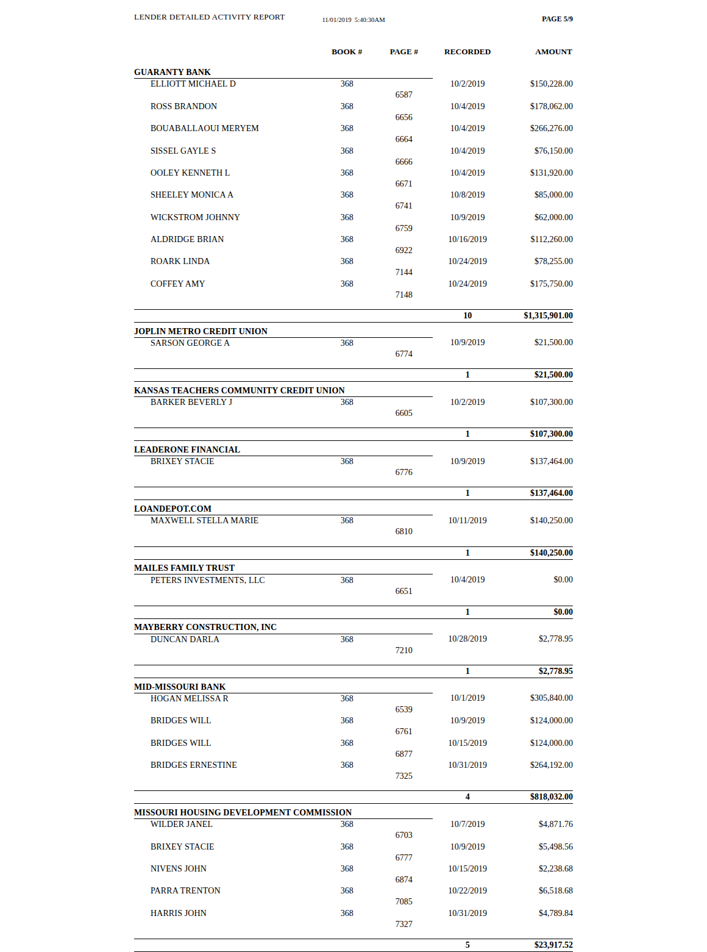LENDER DETAILED ACTIVITY REPORT 11/01/2019 5:40:30AM PAGE 5/9
| | BOOK # | PAGE # | RECORDED | AMOUNT |
| --- | --- | --- | --- | --- |
| GUARANTY BANK | | |
| ELLIOTT MICHAEL D | 368 | 6587 | 10/2/2019 | $150,228.00 |
| ROSS BRANDON | 368 | 6656 | 10/4/2019 | $178,062.00 |
| BOUABALLAOUI MERYEM | 368 | 6664 | 10/4/2019 | $266,276.00 |
| SISSEL GAYLE S | 368 | 6666 | 10/4/2019 | $76,150.00 |
| OOLEY KENNETH L | 368 | 6671 | 10/4/2019 | $131,920.00 |
| SHEELEY MONICA A | 368 | 6741 | 10/8/2019 | $85,000.00 |
| WICKSTROM JOHNNY | 368 | 6759 | 10/9/2019 | $62,000.00 |
| ALDRIDGE BRIAN | 368 | 6922 | 10/16/2019 | $112,260.00 |
| ROARK LINDA | 368 | 7144 | 10/24/2019 | $78,255.00 |
| COFFEY AMY | 368 | 7148 | 10/24/2019 | $175,750.00 |
| | | | 10 | $1,315,901.00 |
| JOPLIN METRO CREDIT UNION | | |
| SARSON GEORGE A | 368 | 6774 | 10/9/2019 | $21,500.00 |
| | | | 1 | $21,500.00 |
| KANSAS TEACHERS COMMUNITY CREDIT UNION | | |
| BARKER BEVERLY J | 368 | 6605 | 10/2/2019 | $107,300.00 |
| | | | 1 | $107,300.00 |
| LEADERONE FINANCIAL | | |
| BRIXEY STACIE | 368 | 6776 | 10/9/2019 | $137,464.00 |
| | | | 1 | $137,464.00 |
| LOANDEPOT.COM | | |
| MAXWELL STELLA MARIE | 368 | 6810 | 10/11/2019 | $140,250.00 |
| | | | 1 | $140,250.00 |
| MAILES FAMILY TRUST | | |
| PETERS INVESTMENTS, LLC | 368 | 6651 | 10/4/2019 | $0.00 |
| | | | 1 | $0.00 |
| MAYBERRY CONSTRUCTION, INC | | |
| DUNCAN DARLA | 368 | 7210 | 10/28/2019 | $2,778.95 |
| | | | 1 | $2,778.95 |
| MID-MISSOURI BANK | | |
| HOGAN MELISSA R | 368 | 6539 | 10/1/2019 | $305,840.00 |
| BRIDGES WILL | 368 | 6761 | 10/9/2019 | $124,000.00 |
| BRIDGES WILL | 368 | 6877 | 10/15/2019 | $124,000.00 |
| BRIDGES ERNESTINE | 368 | 7325 | 10/31/2019 | $264,192.00 |
| | | | 4 | $818,032.00 |
| MISSOURI HOUSING DEVELOPMENT COMMISSION | | |
| WILDER JANEL | 368 | 6703 | 10/7/2019 | $4,871.76 |
| BRIXEY STACIE | 368 | 6777 | 10/9/2019 | $5,498.56 |
| NIVENS JOHN | 368 | 6874 | 10/15/2019 | $2,238.68 |
| PARRA TRENTON | 368 | 7085 | 10/22/2019 | $6,518.68 |
| HARRIS JOHN | 368 | 7327 | 10/31/2019 | $4,789.84 |
| | | | 5 | $23,917.52 |